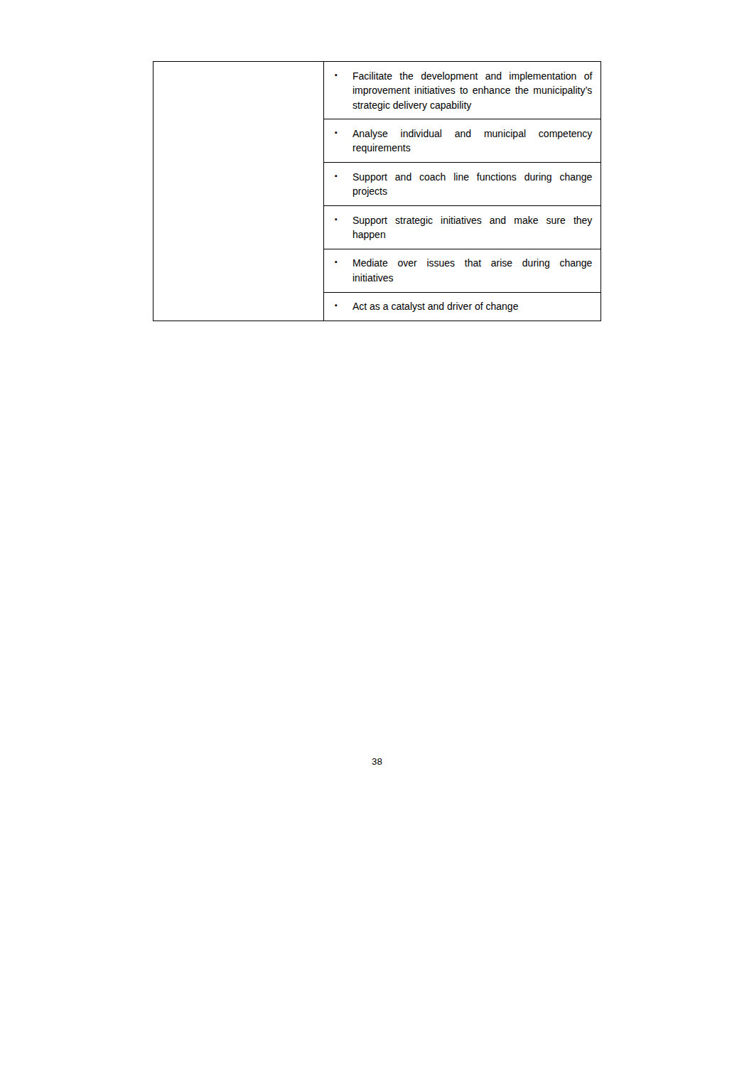| | Facilitate the development and implementation of improvement initiatives to enhance the municipality’s strategic delivery capability Analyse individual and municipal competency requirements Support and coach line functions during change projects Support strategic initiatives and make sure they happen Mediate over issues that arise during change initiatives Act as a catalyst and driver of change |
38